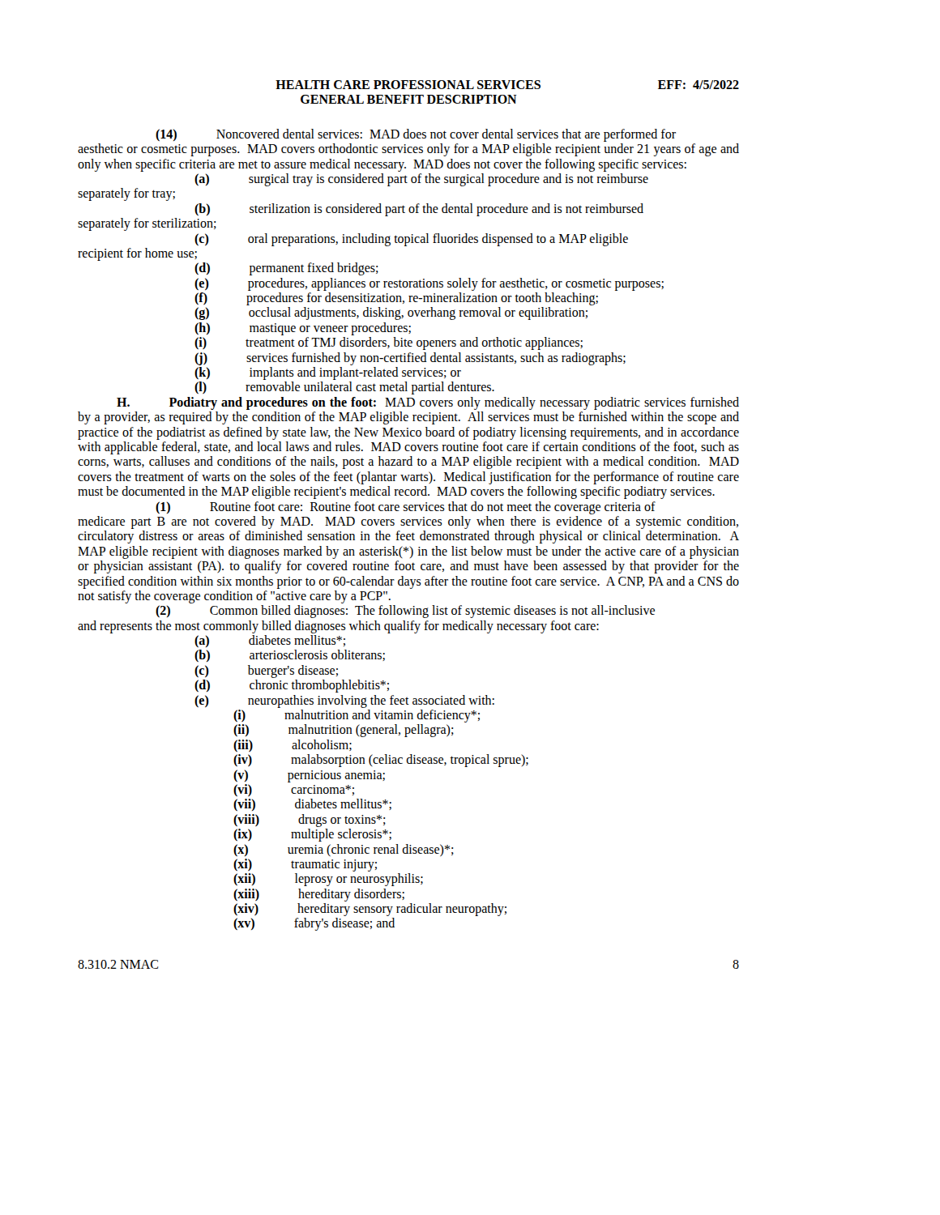HEALTH CARE PROFESSIONAL SERVICES GENERAL BENEFIT DESCRIPTION EFF: 4/5/2022
(14) Noncovered dental services: MAD does not cover dental services that are performed for
aesthetic or cosmetic purposes. MAD covers orthodontic services only for a MAP eligible recipient under 21 years of age and only when specific criteria are met to assure medical necessary. MAD does not cover the following specific services:
(a) surgical tray is considered part of the surgical procedure and is not reimburse
separately for tray;
(b) sterilization is considered part of the dental procedure and is not reimbursed
separately for sterilization;
(c) oral preparations, including topical fluorides dispensed to a MAP eligible
recipient for home use;
(d) permanent fixed bridges;
(e) procedures, appliances or restorations solely for aesthetic, or cosmetic purposes;
(f) procedures for desensitization, re-mineralization or tooth bleaching;
(g) occlusal adjustments, disking, overhang removal or equilibration;
(h) mastique or veneer procedures;
(i) treatment of TMJ disorders, bite openers and orthotic appliances;
(j) services furnished by non-certified dental assistants, such as radiographs;
(k) implants and implant-related services; or
(l) removable unilateral cast metal partial dentures.
H. Podiatry and procedures on the foot: MAD covers only medically necessary podiatric services furnished by a provider, as required by the condition of the MAP eligible recipient. All services must be furnished within the scope and practice of the podiatrist as defined by state law, the New Mexico board of podiatry licensing requirements, and in accordance with applicable federal, state, and local laws and rules. MAD covers routine foot care if certain conditions of the foot, such as corns, warts, calluses and conditions of the nails, post a hazard to a MAP eligible recipient with a medical condition. MAD covers the treatment of warts on the soles of the feet (plantar warts). Medical justification for the performance of routine care must be documented in the MAP eligible recipient's medical record. MAD covers the following specific podiatry services.
(1) Routine foot care: Routine foot care services that do not meet the coverage criteria of
medicare part B are not covered by MAD. MAD covers services only when there is evidence of a systemic condition, circulatory distress or areas of diminished sensation in the feet demonstrated through physical or clinical determination. A MAP eligible recipient with diagnoses marked by an asterisk(*) in the list below must be under the active care of a physician or physician assistant (PA). to qualify for covered routine foot care, and must have been assessed by that provider for the specified condition within six months prior to or 60-calendar days after the routine foot care service. A CNP, PA and a CNS do not satisfy the coverage condition of "active care by a PCP".
(2) Common billed diagnoses: The following list of systemic diseases is not all-inclusive
and represents the most commonly billed diagnoses which qualify for medically necessary foot care:
(a) diabetes mellitus*;
(b) arteriosclerosis obliterans;
(c) buerger's disease;
(d) chronic thrombophlebitis*;
(e) neuropathies involving the feet associated with:
(i) malnutrition and vitamin deficiency*;
(ii) malnutrition (general, pellagra);
(iii) alcoholism;
(iv) malabsorption (celiac disease, tropical sprue);
(v) pernicious anemia;
(vi) carcinoma*;
(vii) diabetes mellitus*;
(viii) drugs or toxins*;
(ix) multiple sclerosis*;
(x) uremia (chronic renal disease)*;
(xi) traumatic injury;
(xii) leprosy or neurosyphilis;
(xiii) hereditary disorders;
(xiv) hereditary sensory radicular neuropathy;
(xv) fabry's disease; and
8.310.2 NMAC 8